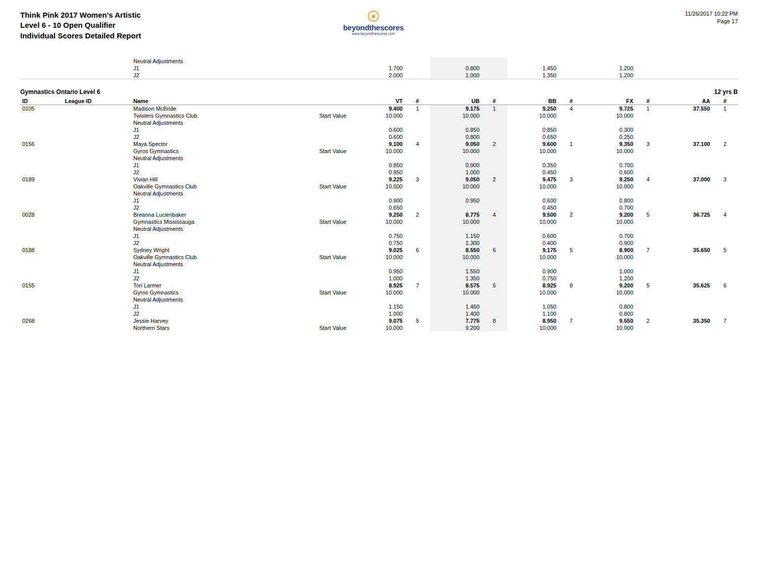Think Pink 2017 Women's Artistic
Level 6 - 10 Open Qualifier
Individual Scores Detailed Report
⦿
beyondthescores
www.beyondthescores.com
11/26/2017 10:22 PM
Page 17
| | | Neutral Adjustments | | | | | | | | | | |
| | | J1 | 1.700 | | 0.800 | | 1.450 | | 1.200 | | | |
| | | J2 | 2.000 | | 1.000 | | 1.350 | | 1.200 | | | |
Gymnastics Ontario Level 6 12 yrs B
| ID | League ID | Name | VT | # | UB | # | BB | # | FX | # | AA | # |
| --- | --- | --- | --- | --- | --- | --- | --- | --- | --- | --- | --- | --- |
| 0105 | | Madison McBride | 9.400 | 1 | 9.175 | 1 | 9.250 | 4 | 9.725 | 1 | 37.550 | 1 |
| | | Twisters Gymnastics Club Start Value | 10.000 | | 10.000 | | 10.000 | | 10.000 | | | |
| | | Neutral Adjustments | | | | | | | | | | |
| | | J1 | 0.600 | | 0.850 | | 0.850 | | 0.300 | | | |
| | | J2 | 0.600 | | 0.800 | | 0.650 | | 0.250 | | | |
| 0156 | | Maya Spector | 9.100 | 4 | 9.050 | 2 | 9.600 | 1 | 9.350 | 3 | 37.100 | 2 |
| | | Gyros Gymnastics Start Value | 10.000 | | 10.000 | | 10.000 | | 10.000 | | | |
| | | Neutral Adjustments | | | | | | | | | | |
| | | J1 | 0.850 | | 0.900 | | 0.350 | | 0.700 | | | |
| | | J2 | 0.950 | | 1.000 | | 0.450 | | 0.600 | | | |
| 0189 | | Vivian Hill | 9.225 | 3 | 9.050 | 2 | 9.475 | 3 | 9.250 | 4 | 37.000 | 3 |
| | | Oakville Gymnastics Club Start Value | 10.000 | | 10.000 | | 10.000 | | 10.000 | | | |
| | | Neutral Adjustments | | | | | | | | | | |
| | | J1 | 0.900 | | 0.950 | | 0.600 | | 0.800 | | | |
| | | J2 | 0.650 | | | | 0.450 | | 0.700 | | | |
| 0028 | | Breanna Lucienbaker | 9.250 | 2 | 8.775 | 4 | 9.500 | 2 | 9.200 | 5 | 36.725 | 4 |
| | | Gymnastics Mississauga Start Value | 10.000 | | 10.000 | | 10.000 | | 10.000 | | | |
| | | Neutral Adjustments | | | | | | | | | | |
| | | J1 | 0.750 | | 1.150 | | 0.600 | | 0.700 | | | |
| | | J2 | 0.750 | | 1.300 | | 0.400 | | 0.900 | | | |
| 0188 | | Sydney Wright | 9.025 | 6 | 8.550 | 6 | 9.175 | 5 | 8.900 | 7 | 35.650 | 5 |
| | | Oakville Gymnastics Club Start Value | 10.000 | | 10.000 | | 10.000 | | 10.000 | | | |
| | | Neutral Adjustments | | | | | | | | | | |
| | | J1 | 0.950 | | 1.550 | | 0.900 | | 1.000 | | | |
| | | J2 | 1.000 | | 1.350 | | 0.750 | | 1.200 | | | |
| 0155 | | Tori Larmer | 8.925 | 7 | 8.575 | 5 | 8.925 | 8 | 9.200 | 5 | 35.625 | 6 |
| | | Gyros Gymnastics Start Value | 10.000 | | 10.000 | | 10.000 | | 10.000 | | | |
| | | Neutral Adjustments | | | | | | | | | | |
| | | J1 | 1.150 | | 1.450 | | 1.050 | | 0.800 | | | |
| | | J2 | 1.000 | | 1.400 | | 1.100 | | 0.800 | | | |
| 0268 | | Jessie Harvey | 9.075 | 5 | 7.775 | 8 | 8.950 | 7 | 9.550 | 2 | 35.350 | 7 |
| | | Northern Stars Start Value | 10.000 | | 9.200 | | 10.000 | | 10.000 | | | |